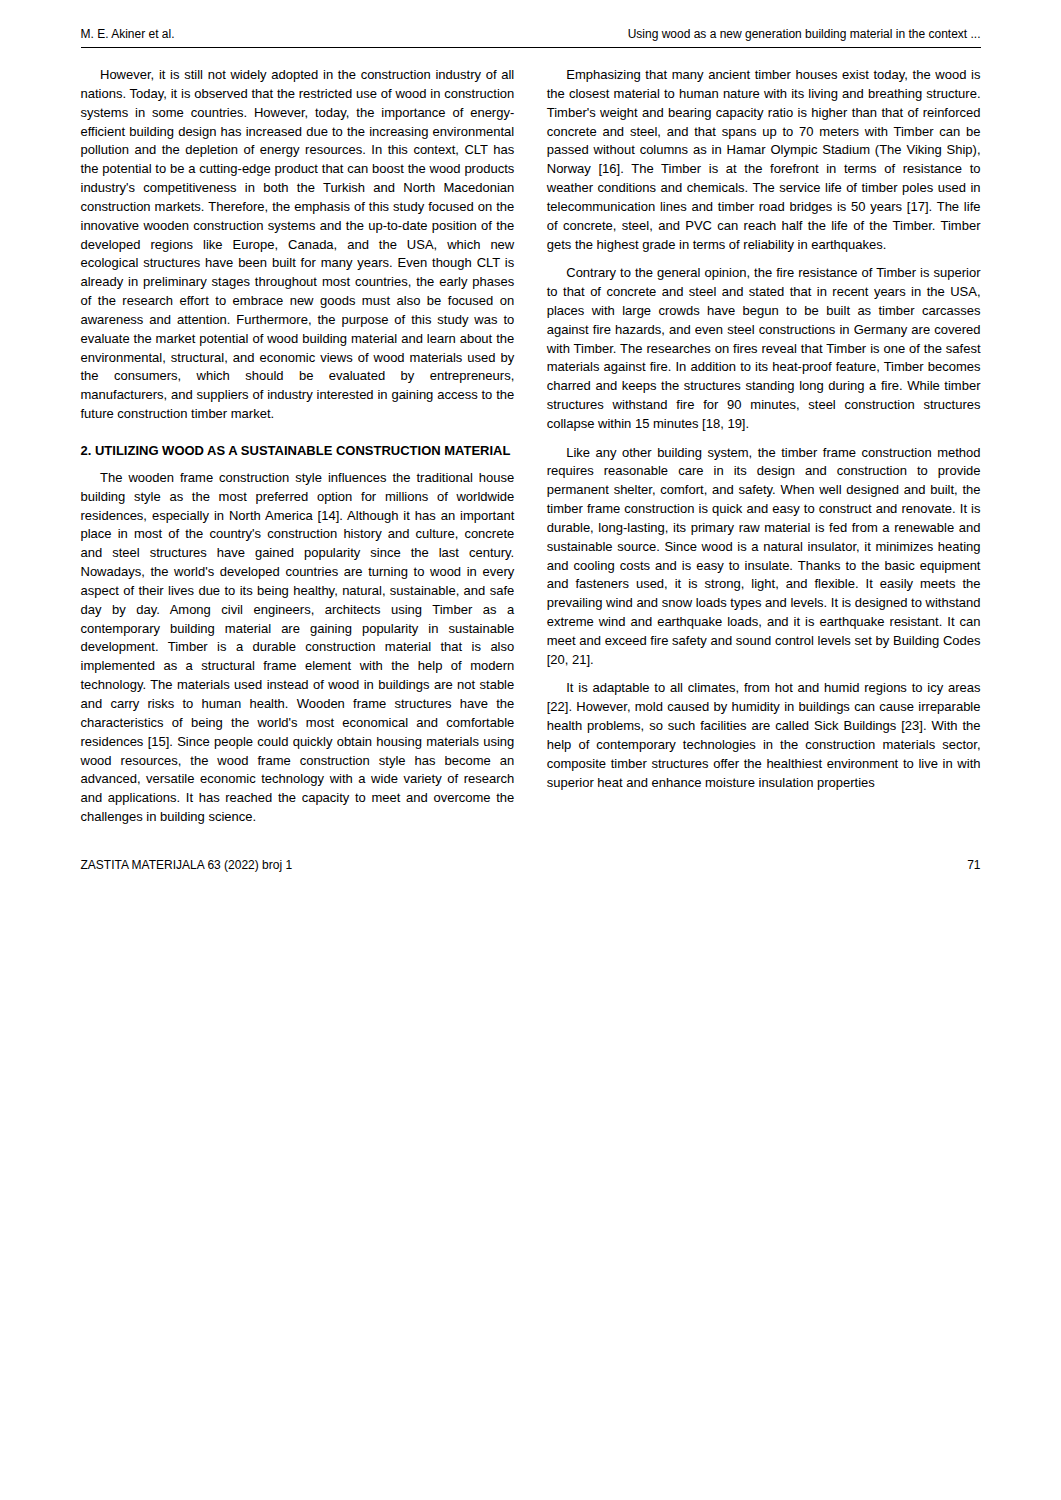M. E. Akiner et al. Using wood as a new generation building material in the context ...
However, it is still not widely adopted in the construction industry of all nations. Today, it is observed that the restricted use of wood in construction systems in some countries. However, today, the importance of energy-efficient building design has increased due to the increasing environmental pollution and the depletion of energy resources. In this context, CLT has the potential to be a cutting-edge product that can boost the wood products industry's competitiveness in both the Turkish and North Macedonian construction markets. Therefore, the emphasis of this study focused on the innovative wooden construction systems and the up-to-date position of the developed regions like Europe, Canada, and the USA, which new ecological structures have been built for many years. Even though CLT is already in preliminary stages throughout most countries, the early phases of the research effort to embrace new goods must also be focused on awareness and attention. Furthermore, the purpose of this study was to evaluate the market potential of wood building material and learn about the environmental, structural, and economic views of wood materials used by the consumers, which should be evaluated by entrepreneurs, manufacturers, and suppliers of industry interested in gaining access to the future construction timber market.
2. Utilizing wood as a sustainable construction material
The wooden frame construction style influences the traditional house building style as the most preferred option for millions of worldwide residences, especially in North America [14]. Although it has an important place in most of the country's construction history and culture, concrete and steel structures have gained popularity since the last century. Nowadays, the world's developed countries are turning to wood in every aspect of their lives due to its being healthy, natural, sustainable, and safe day by day. Among civil engineers, architects using Timber as a contemporary building material are gaining popularity in sustainable development. Timber is a durable construction material that is also implemented as a structural frame element with the help of modern technology. The materials used instead of wood in buildings are not stable and carry risks to human health. Wooden frame structures have the characteristics of being the world's most economical and comfortable residences [15]. Since people could quickly obtain housing materials using wood resources, the wood frame construction style has become an advanced, versatile economic technology with a wide variety of research and applications. It has reached the capacity to meet and overcome the challenges in building science.
Emphasizing that many ancient timber houses exist today, the wood is the closest material to human nature with its living and breathing structure. Timber's weight and bearing capacity ratio is higher than that of reinforced concrete and steel, and that spans up to 70 meters with Timber can be passed without columns as in Hamar Olympic Stadium (The Viking Ship), Norway [16]. The Timber is at the forefront in terms of resistance to weather conditions and chemicals. The service life of timber poles used in telecommunication lines and timber road bridges is 50 years [17]. The life of concrete, steel, and PVC can reach half the life of the Timber. Timber gets the highest grade in terms of reliability in earthquakes.
Contrary to the general opinion, the fire resistance of Timber is superior to that of concrete and steel and stated that in recent years in the USA, places with large crowds have begun to be built as timber carcasses against fire hazards, and even steel constructions in Germany are covered with Timber. The researches on fires reveal that Timber is one of the safest materials against fire. In addition to its heat-proof feature, Timber becomes charred and keeps the structures standing long during a fire. While timber structures withstand fire for 90 minutes, steel construction structures collapse within 15 minutes [18, 19].
Like any other building system, the timber frame construction method requires reasonable care in its design and construction to provide permanent shelter, comfort, and safety. When well designed and built, the timber frame construction is quick and easy to construct and renovate. It is durable, long-lasting, its primary raw material is fed from a renewable and sustainable source. Since wood is a natural insulator, it minimizes heating and cooling costs and is easy to insulate. Thanks to the basic equipment and fasteners used, it is strong, light, and flexible. It easily meets the prevailing wind and snow loads types and levels. It is designed to withstand extreme wind and earthquake loads, and it is earthquake resistant. It can meet and exceed fire safety and sound control levels set by Building Codes [20, 21].
It is adaptable to all climates, from hot and humid regions to icy areas [22]. However, mold caused by humidity in buildings can cause irreparable health problems, so such facilities are called Sick Buildings [23]. With the help of contemporary technologies in the construction materials sector, composite timber structures offer the healthiest environment to live in with superior heat and enhance moisture insulation properties
ZASTITA MATERIJALA 63 (2022) broj 1 71